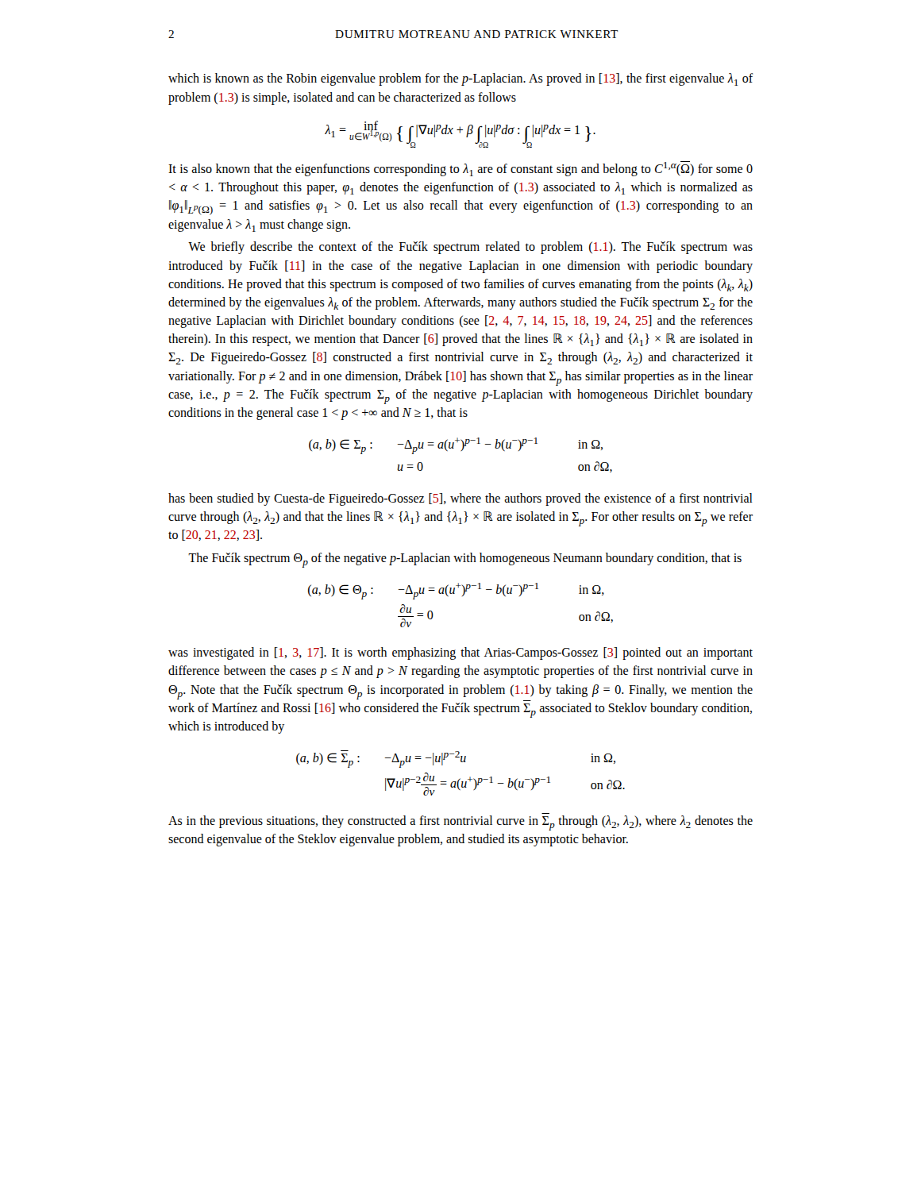2 DUMITRU MOTREANU AND PATRICK WINKERT
which is known as the Robin eigenvalue problem for the p-Laplacian. As proved in [13], the first eigenvalue λ1 of problem (1.3) is simple, isolated and can be characterized as follows
λ1 = inf u∈W1,p(Ω) { ∫Ω |∇u|pdx + β ∫∂Ω |u|pdσ : ∫Ω |u|pdx = 1 }.
It is also known that the eigenfunctions corresponding to λ1 are of constant sign and belong to C1,α(Ω) for some 0 < α < 1. Throughout this paper, φ1 denotes the eigenfunction of (1.3) associated to λ1 which is normalized as ‖φ1‖Lp(Ω) = 1 and satisfies φ1 > 0. Let us also recall that every eigenfunction of (1.3) corresponding to an eigenvalue λ > λ1 must change sign.
We briefly describe the context of the Fučík spectrum related to problem (1.1). The Fučík spectrum was introduced by Fučík [11] in the case of the negative Laplacian in one dimension with periodic boundary conditions. He proved that this spectrum is composed of two families of curves emanating from the points (λk, λk) determined by the eigenvalues λk of the problem. Afterwards, many authors studied the Fučík spectrum Σ2 for the negative Laplacian with Dirichlet boundary conditions (see [2, 4, 7, 14, 15, 18, 19, 24, 25] and the references therein). In this respect, we mention that Dancer [6] proved that the lines ℝ × {λ1} and {λ1} × ℝ are isolated in Σ2. De Figueiredo-Gossez [8] constructed a first nontrivial curve in Σ2 through (λ2, λ2) and characterized it variationally. For p ≠ 2 and in one dimension, Drábek [10] has shown that Σp has similar properties as in the linear case, i.e., p = 2. The Fučík spectrum Σp of the negative p-Laplacian with homogeneous Dirichlet boundary conditions in the general case 1 < p < +∞ and N ≥ 1, that is
| ( a , b ) ∈ Σ p : | −Δ p u = a ( u + ) p −1 − b ( u − ) p −1 | in Ω, |
| | u = 0 | on ∂Ω, |
has been studied by Cuesta-de Figueiredo-Gossez [5], where the authors proved the existence of a first nontrivial curve through (λ2, λ2) and that the lines ℝ × {λ1} and {λ1} × ℝ are isolated in Σp. For other results on Σp we refer to [20, 21, 22, 23].
The Fučík spectrum Θp of the negative p-Laplacian with homogeneous Neumann boundary condition, that is
| ( a , b ) ∈ Θ p : | −Δ p u = a ( u + ) p −1 − b ( u − ) p −1 | in Ω, |
| | ∂ u ∂ ν = 0 | on ∂Ω, |
was investigated in [1, 3, 17]. It is worth emphasizing that Arias-Campos-Gossez [3] pointed out an important difference between the cases p ≤ N and p > N regarding the asymptotic properties of the first nontrivial curve in Θp. Note that the Fučík spectrum Θp is incorporated in problem (1.1) by taking β = 0. Finally, we mention the work of Martínez and Rossi [16] who considered the Fučík spectrum Σp associated to Steklov boundary condition, which is introduced by
| ( a , b ) ∈ Σ p : | −Δ p u = −/ u / p −2 u | in Ω, |
| | /∇ u / p −2 ∂ u ∂ ν = a ( u + ) p −1 − b ( u − ) p −1 | on ∂Ω. |
As in the previous situations, they constructed a first nontrivial curve in Σp through (λ2, λ2), where λ2 denotes the second eigenvalue of the Steklov eigenvalue problem, and studied its asymptotic behavior.